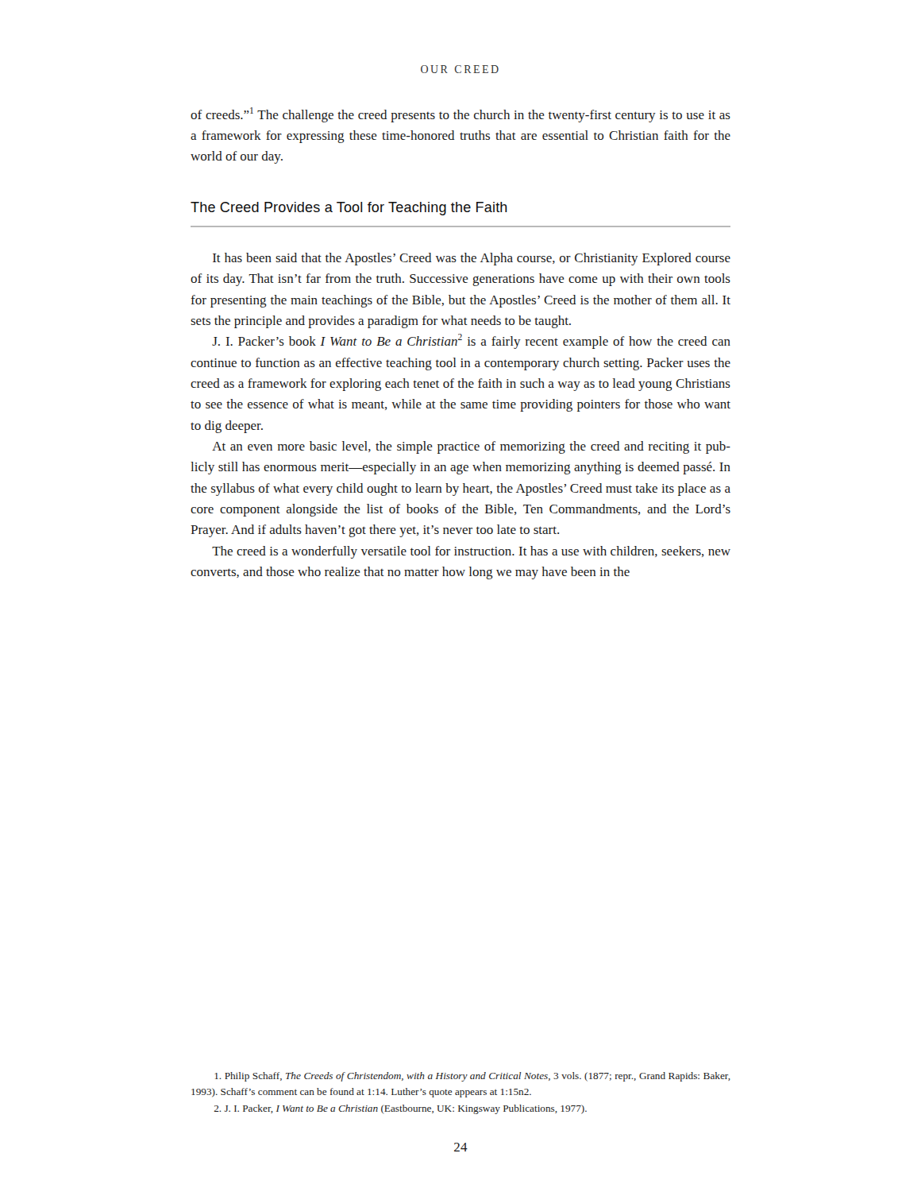Our Creed
of creeds.”1 The challenge the creed presents to the church in the twenty-first century is to use it as a framework for expressing these time-honored truths that are essential to Christian faith for the world of our day.
The Creed Provides a Tool for Teaching the Faith
It has been said that the Apostles’ Creed was the Alpha course, or Christianity Explored course of its day. That isn’t far from the truth. Successive generations have come up with their own tools for presenting the main teachings of the Bible, but the Apostles’ Creed is the mother of them all. It sets the principle and provides a paradigm for what needs to be taught.
J. I. Packer’s book I Want to Be a Christian2 is a fairly recent example of how the creed can continue to function as an effective teaching tool in a contemporary church setting. Packer uses the creed as a framework for exploring each tenet of the faith in such a way as to lead young Christians to see the essence of what is meant, while at the same time providing pointers for those who want to dig deeper.
At an even more basic level, the simple practice of memorizing the creed and reciting it publicly still has enormous merit—especially in an age when memorizing anything is deemed passé. In the syllabus of what every child ought to learn by heart, the Apostles’ Creed must take its place as a core component alongside the list of books of the Bible, Ten Commandments, and the Lord’s Prayer. And if adults haven’t got there yet, it’s never too late to start.
The creed is a wonderfully versatile tool for instruction. It has a use with children, seekers, new converts, and those who realize that no matter how long we may have been in the
1. Philip Schaff, The Creeds of Christendom, with a History and Critical Notes, 3 vols. (1877; repr., Grand Rapids: Baker, 1993). Schaff’s comment can be found at 1:14. Luther’s quote appears at 1:15n2.
2. J. I. Packer, I Want to Be a Christian (Eastbourne, UK: Kingsway Publications, 1977).
24